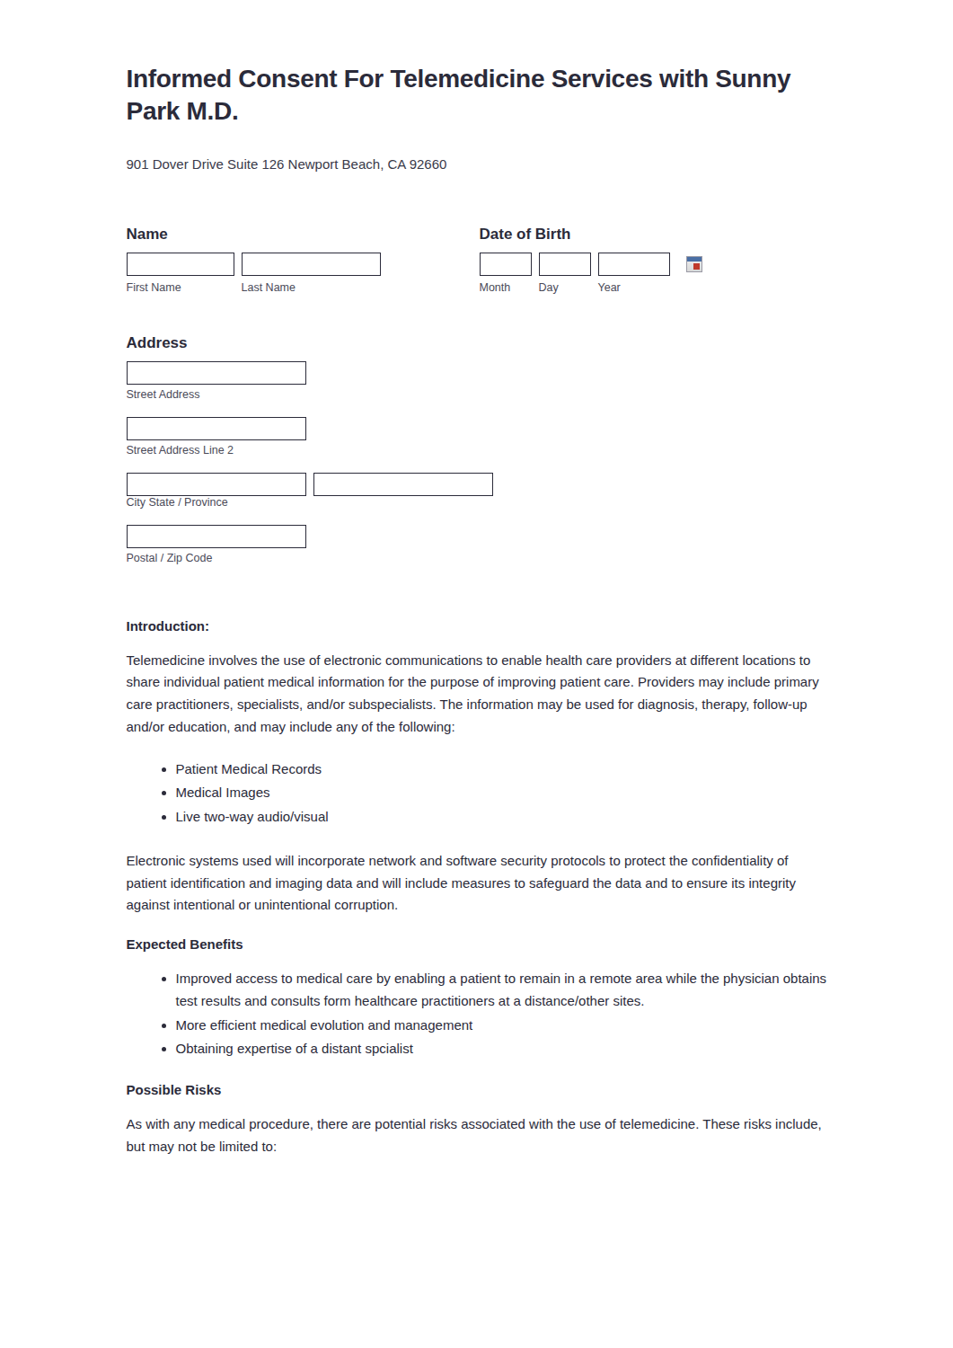Informed Consent For Telemedicine Services with Sunny Park M.D.
901 Dover Drive Suite 126 Newport Beach, CA 92660
Name
First Name Last Name
Date of Birth
Month Day Year
Address
Street Address
Street Address Line 2
City State / Province
Postal / Zip Code
Introduction:
Telemedicine involves the use of electronic communications to enable health care providers at different locations to share individual patient medical information for the purpose of improving patient care. Providers may include primary care practitioners, specialists, and/or subspecialists. The information may be used for diagnosis, therapy, follow-up and/or education, and may include any of the following:
Patient Medical Records
Medical Images
Live two-way audio/visual
Electronic systems used will incorporate network and software security protocols to protect the confidentiality of patient identification and imaging data and will include measures to safeguard the data and to ensure its integrity against intentional or unintentional corruption.
Expected Benefits
Improved access to medical care by enabling a patient to remain in a remote area while the physician obtains test results and consults form healthcare practitioners at a distance/other sites.
More efficient medical evolution and management
Obtaining expertise of a distant spcialist
Possible Risks
As with any medical procedure, there are potential risks associated with the use of telemedicine. These risks include, but may not be limited to: